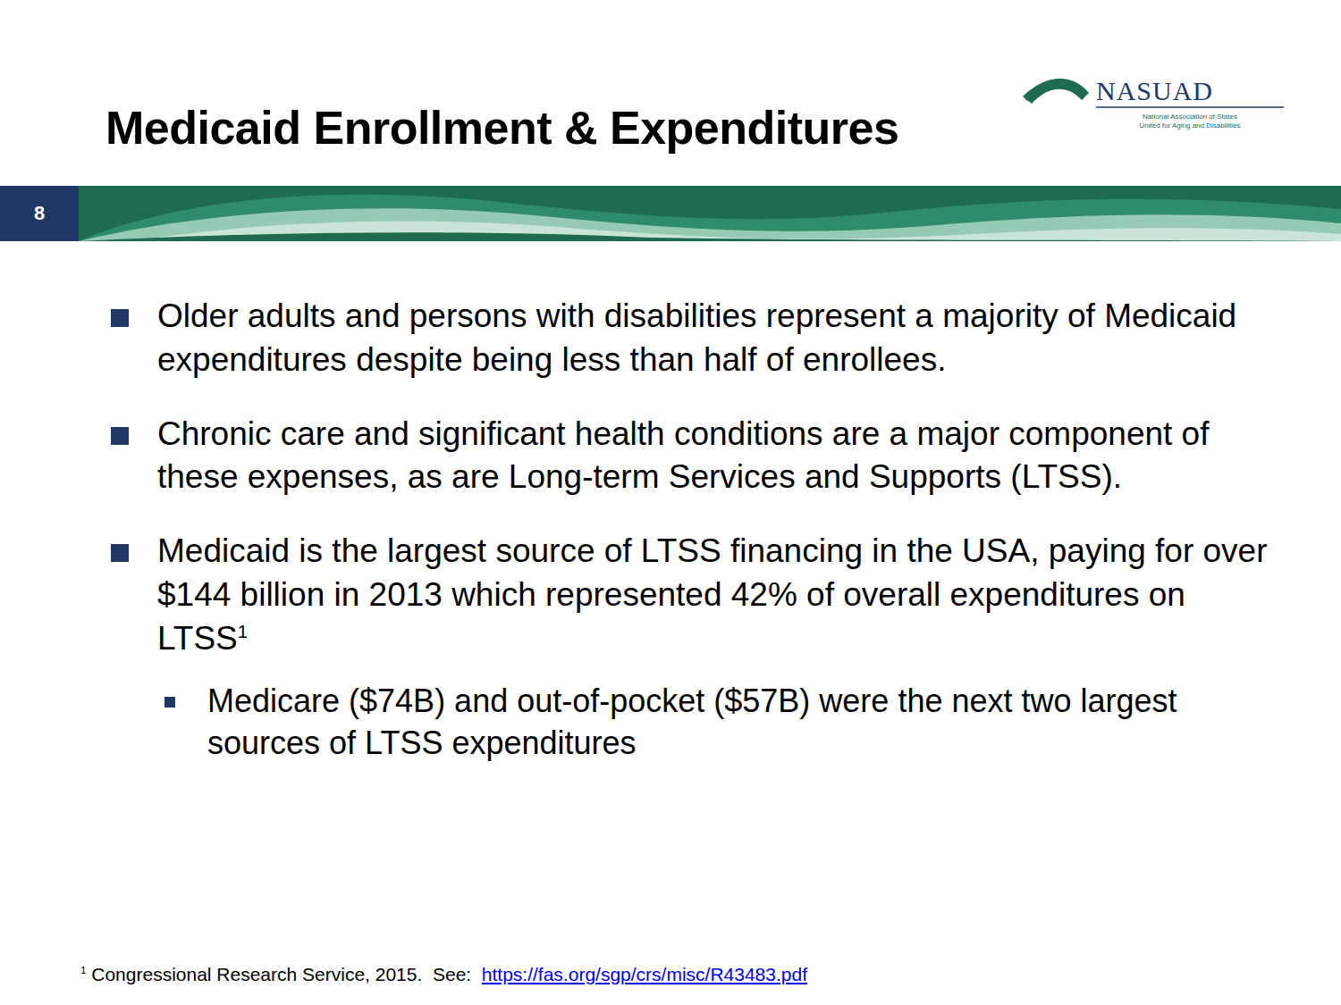Medicaid Enrollment & Expenditures
NASUAD National Association of States United for Aging and Disabilities
8
Older adults and persons with disabilities represent a majority of Medicaid expenditures despite being less than half of enrollees.
Chronic care and significant health conditions are a major component of these expenses, as are Long-term Services and Supports (LTSS).
Medicaid is the largest source of LTSS financing in the USA, paying for over $144 billion in 2013 which represented 42% of overall expenditures on LTSS1
Medicare ($74B) and out-of-pocket ($57B) were the next two largest sources of LTSS expenditures
1 Congressional Research Service, 2015. See: https://fas.org/sgp/crs/misc/R43483.pdf